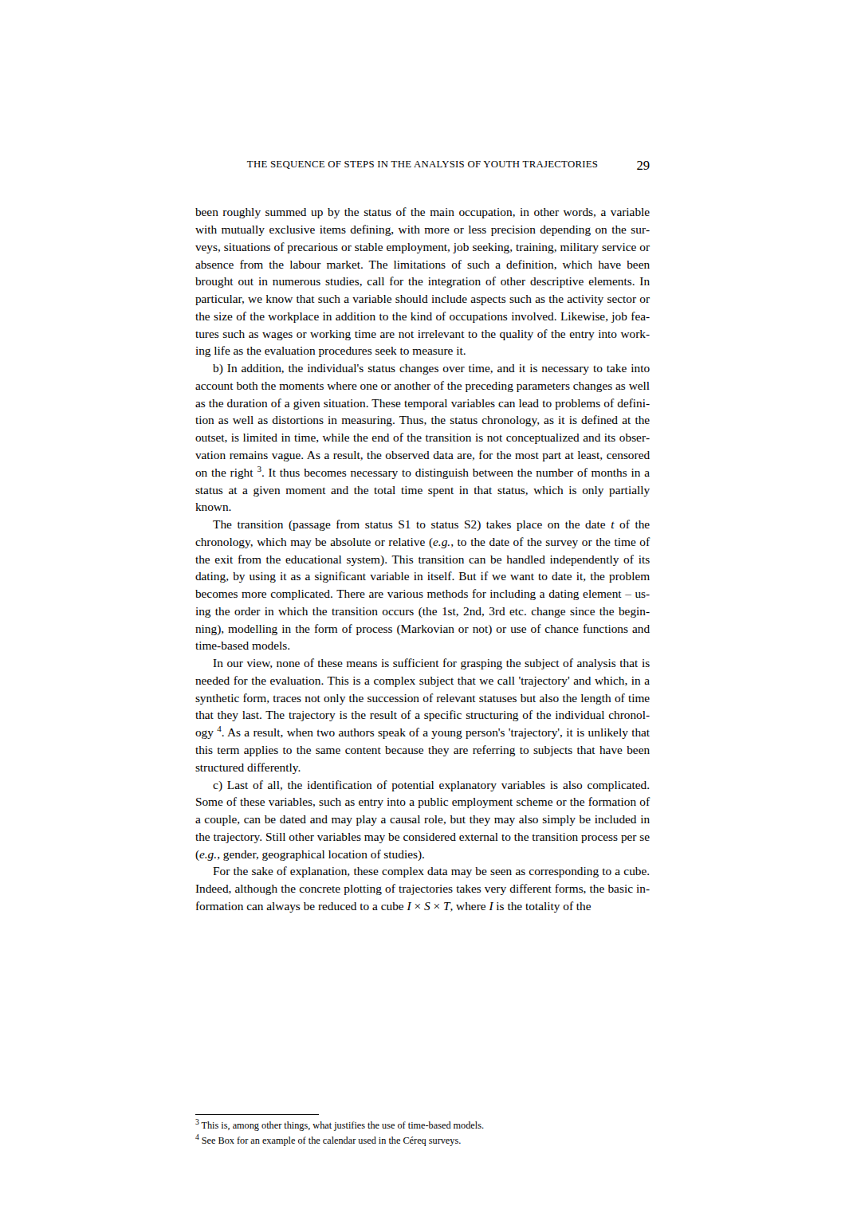THE SEQUENCE OF STEPS IN THE ANALYSIS OF YOUTH TRAJECTORIES 29
been roughly summed up by the status of the main occupation, in other words, a variable with mutually exclusive items defining, with more or less precision depending on the surveys, situations of precarious or stable employment, job seeking, training, military service or absence from the labour market. The limitations of such a definition, which have been brought out in numerous studies, call for the integration of other descriptive elements. In particular, we know that such a variable should include aspects such as the activity sector or the size of the workplace in addition to the kind of occupations involved. Likewise, job features such as wages or working time are not irrelevant to the quality of the entry into working life as the evaluation procedures seek to measure it.
b) In addition, the individual's status changes over time, and it is necessary to take into account both the moments where one or another of the preceding parameters changes as well as the duration of a given situation. These temporal variables can lead to problems of definition as well as distortions in measuring. Thus, the status chronology, as it is defined at the outset, is limited in time, while the end of the transition is not conceptualized and its observation remains vague. As a result, the observed data are, for the most part at least, censored on the right 3. It thus becomes necessary to distinguish between the number of months in a status at a given moment and the total time spent in that status, which is only partially known.
The transition (passage from status S1 to status S2) takes place on the date t of the chronology, which may be absolute or relative (e.g., to the date of the survey or the time of the exit from the educational system). This transition can be handled independently of its dating, by using it as a significant variable in itself. But if we want to date it, the problem becomes more complicated. There are various methods for including a dating element – using the order in which the transition occurs (the 1st, 2nd, 3rd etc. change since the beginning), modelling in the form of process (Markovian or not) or use of chance functions and time-based models.
In our view, none of these means is sufficient for grasping the subject of analysis that is needed for the evaluation. This is a complex subject that we call 'trajectory' and which, in a synthetic form, traces not only the succession of relevant statuses but also the length of time that they last. The trajectory is the result of a specific structuring of the individual chronology 4. As a result, when two authors speak of a young person's 'trajectory', it is unlikely that this term applies to the same content because they are referring to subjects that have been structured differently.
c) Last of all, the identification of potential explanatory variables is also complicated. Some of these variables, such as entry into a public employment scheme or the formation of a couple, can be dated and may play a causal role, but they may also simply be included in the trajectory. Still other variables may be considered external to the transition process per se (e.g., gender, geographical location of studies).
For the sake of explanation, these complex data may be seen as corresponding to a cube. Indeed, although the concrete plotting of trajectories takes very different forms, the basic information can always be reduced to a cube I × S × T, where I is the totality of the
3 This is, among other things, what justifies the use of time-based models.
4 See Box for an example of the calendar used in the Céreq surveys.